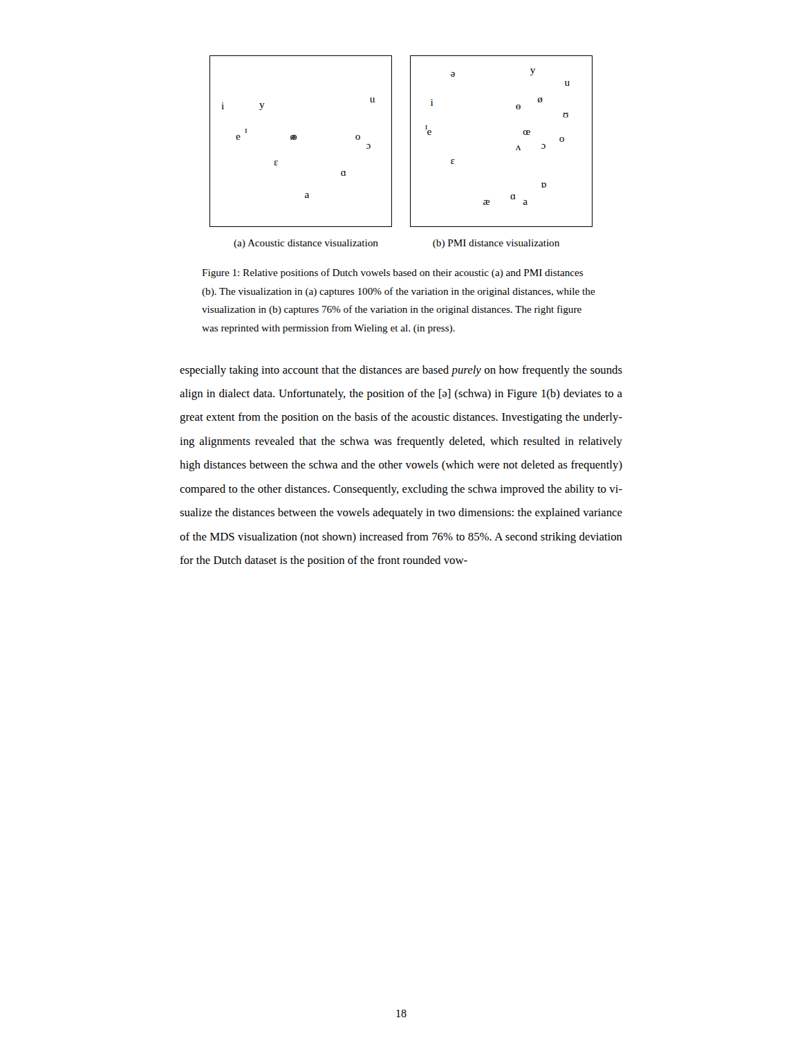i y u e ɪ ø ɵ o ɔ ɛ ɑ a
ə y u i ɵ ø ʊ e ɪ œ o ɔ ʌ ɛ ɒ ɑ a æ
(a) Acoustic distance visualization
(b) PMI distance visualization
Figure 1: Relative positions of Dutch vowels based on their acoustic (a) and PMI distances (b). The visualization in (a) captures 100% of the variation in the original distances, while the visualization in (b) captures 76% of the variation in the original distances. The right figure was reprinted with permission from Wieling et al. (in press).
especially taking into account that the distances are based purely on how frequently the sounds align in dialect data. Unfortunately, the position of the [ə] (schwa) in Figure 1(b) deviates to a great extent from the position on the basis of the acoustic distances. Investigating the underlying alignments revealed that the schwa was frequently deleted, which resulted in relatively high distances between the schwa and the other vowels (which were not deleted as frequently) compared to the other distances. Consequently, excluding the schwa improved the ability to visualize the distances between the vowels adequately in two dimensions: the explained variance of the MDS visualization (not shown) increased from 76% to 85%. A second striking deviation for the Dutch dataset is the position of the front rounded vow-
18